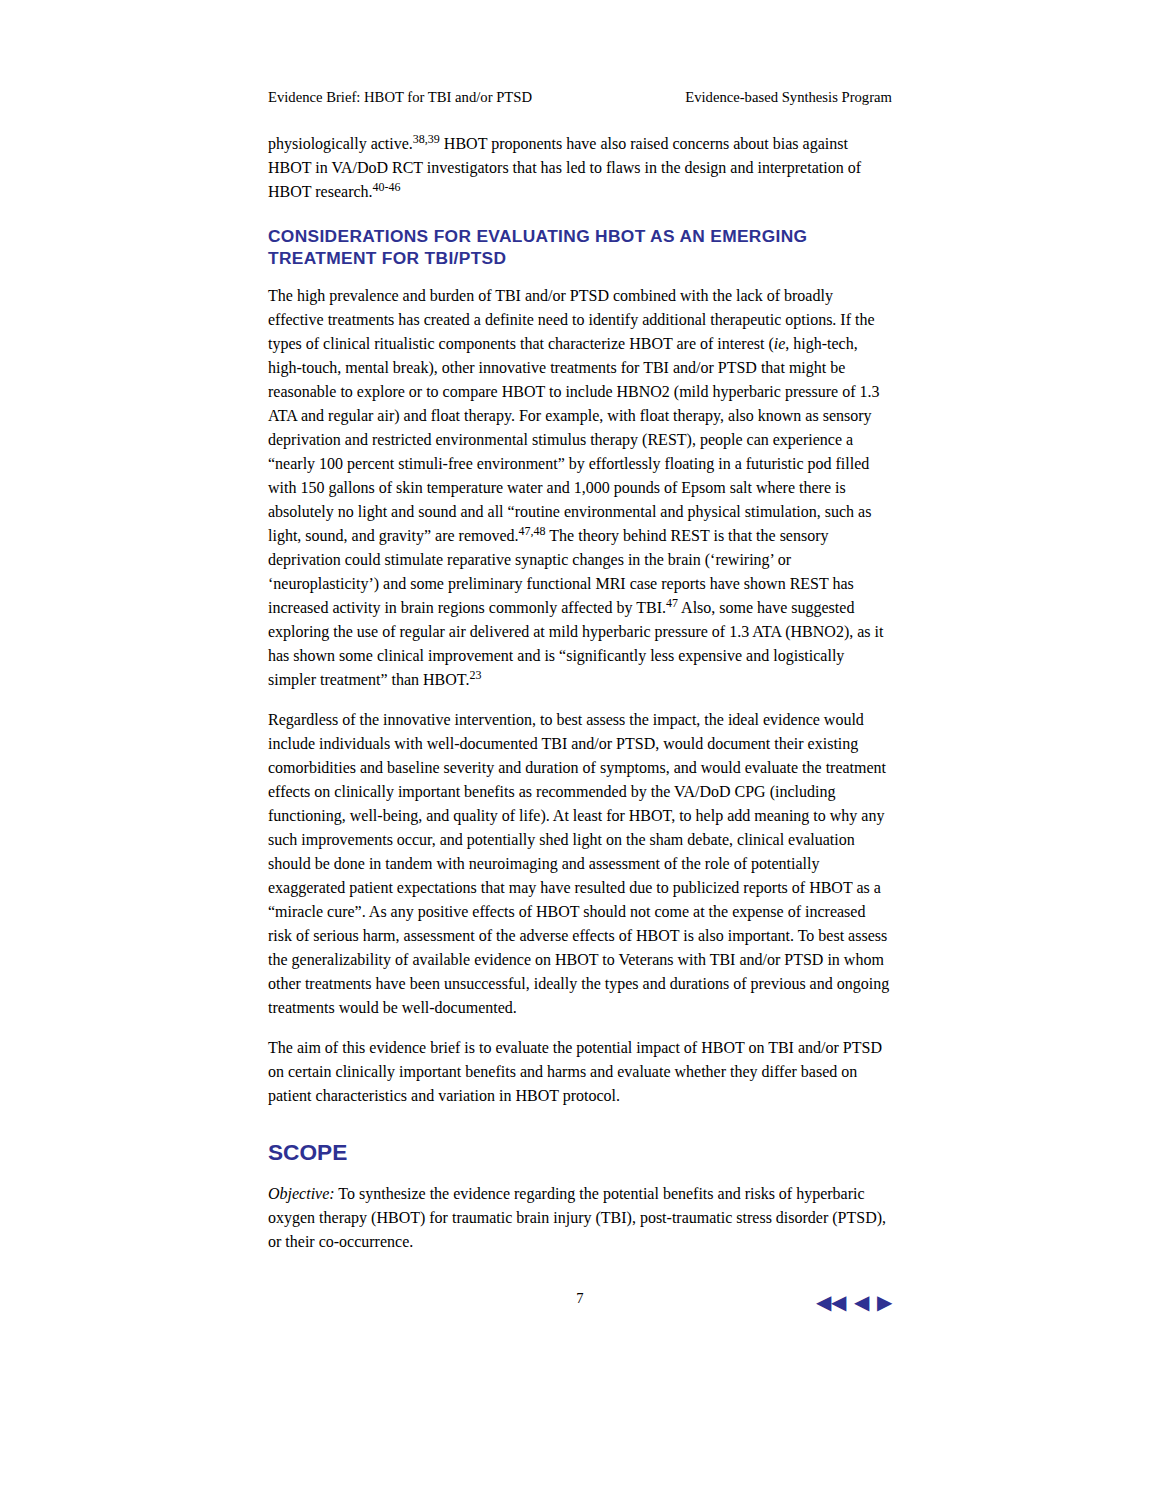Evidence Brief: HBOT for TBI and/or PTSD
Evidence-based Synthesis Program
physiologically active.38,39 HBOT proponents have also raised concerns about bias against HBOT in VA/DoD RCT investigators that has led to flaws in the design and interpretation of HBOT research.40-46
CONSIDERATIONS FOR EVALUATING HBOT AS AN EMERGING TREATMENT FOR TBI/PTSD
The high prevalence and burden of TBI and/or PTSD combined with the lack of broadly effective treatments has created a definite need to identify additional therapeutic options. If the types of clinical ritualistic components that characterize HBOT are of interest (ie, high-tech, high-touch, mental break), other innovative treatments for TBI and/or PTSD that might be reasonable to explore or to compare HBOT to include HBNO2 (mild hyperbaric pressure of 1.3 ATA and regular air) and float therapy. For example, with float therapy, also known as sensory deprivation and restricted environmental stimulus therapy (REST), people can experience a “nearly 100 percent stimuli-free environment” by effortlessly floating in a futuristic pod filled with 150 gallons of skin temperature water and 1,000 pounds of Epsom salt where there is absolutely no light and sound and all “routine environmental and physical stimulation, such as light, sound, and gravity” are removed.47,48 The theory behind REST is that the sensory deprivation could stimulate reparative synaptic changes in the brain (‘rewiring’ or ‘neuroplasticity’) and some preliminary functional MRI case reports have shown REST has increased activity in brain regions commonly affected by TBI.47 Also, some have suggested exploring the use of regular air delivered at mild hyperbaric pressure of 1.3 ATA (HBNO2), as it has shown some clinical improvement and is “significantly less expensive and logistically simpler treatment” than HBOT.23
Regardless of the innovative intervention, to best assess the impact, the ideal evidence would include individuals with well-documented TBI and/or PTSD, would document their existing comorbidities and baseline severity and duration of symptoms, and would evaluate the treatment effects on clinically important benefits as recommended by the VA/DoD CPG (including functioning, well-being, and quality of life). At least for HBOT, to help add meaning to why any such improvements occur, and potentially shed light on the sham debate, clinical evaluation should be done in tandem with neuroimaging and assessment of the role of potentially exaggerated patient expectations that may have resulted due to publicized reports of HBOT as a “miracle cure”. As any positive effects of HBOT should not come at the expense of increased risk of serious harm, assessment of the adverse effects of HBOT is also important. To best assess the generalizability of available evidence on HBOT to Veterans with TBI and/or PTSD in whom other treatments have been unsuccessful, ideally the types and durations of previous and ongoing treatments would be well-documented.
The aim of this evidence brief is to evaluate the potential impact of HBOT on TBI and/or PTSD on certain clinically important benefits and harms and evaluate whether they differ based on patient characteristics and variation in HBOT protocol.
SCOPE
Objective: To synthesize the evidence regarding the potential benefits and risks of hyperbaric oxygen therapy (HBOT) for traumatic brain injury (TBI), post-traumatic stress disorder (PTSD), or their co-occurrence.
7
◀◀ ◀ ▶